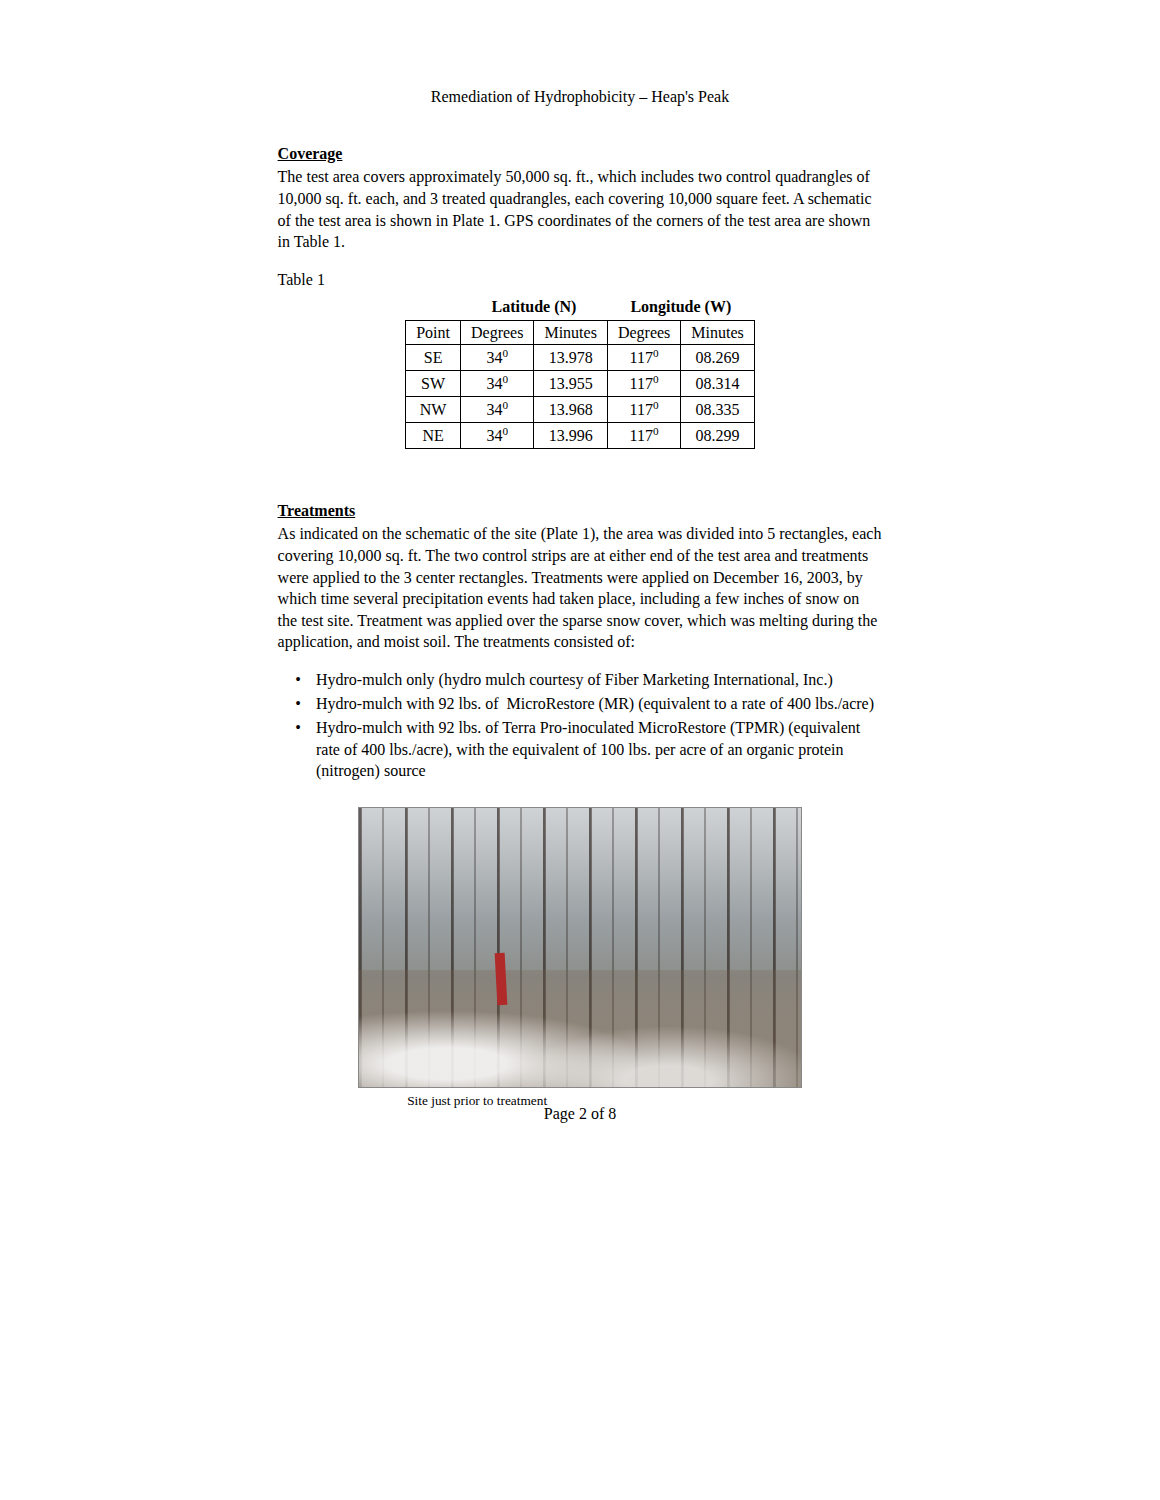Remediation of Hydrophobicity – Heap's Peak
Coverage
The test area covers approximately 50,000 sq. ft., which includes two control quadrangles of 10,000 sq. ft. each, and 3 treated quadrangles, each covering 10,000 square feet. A schematic of the test area is shown in Plate 1. GPS coordinates of the corners of the test area are shown in Table 1.
Table 1
| | Latitude (N) | Longitude (W) |
| --- | --- | --- |
| Point | Degrees | Minutes | Degrees | Minutes |
| SE | 34 0 | 13.978 | 117 0 | 08.269 |
| SW | 34 0 | 13.955 | 117 0 | 08.314 |
| NW | 34 0 | 13.968 | 117 0 | 08.335 |
| NE | 34 0 | 13.996 | 117 0 | 08.299 |
Treatments
As indicated on the schematic of the site (Plate 1), the area was divided into 5 rectangles, each covering 10,000 sq. ft. The two control strips are at either end of the test area and treatments were applied to the 3 center rectangles. Treatments were applied on December 16, 2003, by which time several precipitation events had taken place, including a few inches of snow on the test site. Treatment was applied over the sparse snow cover, which was melting during the application, and moist soil. The treatments consisted of:
Hydro-mulch only (hydro mulch courtesy of Fiber Marketing International, Inc.)
Hydro-mulch with 92 lbs. of MicroRestore (MR) (equivalent to a rate of 400 lbs./acre)
Hydro-mulch with 92 lbs. of Terra Pro-inoculated MicroRestore (TPMR) (equivalent rate of 400 lbs./acre), with the equivalent of 100 lbs. per acre of an organic protein (nitrogen) source
Site just prior to treatment
Page 2 of 8